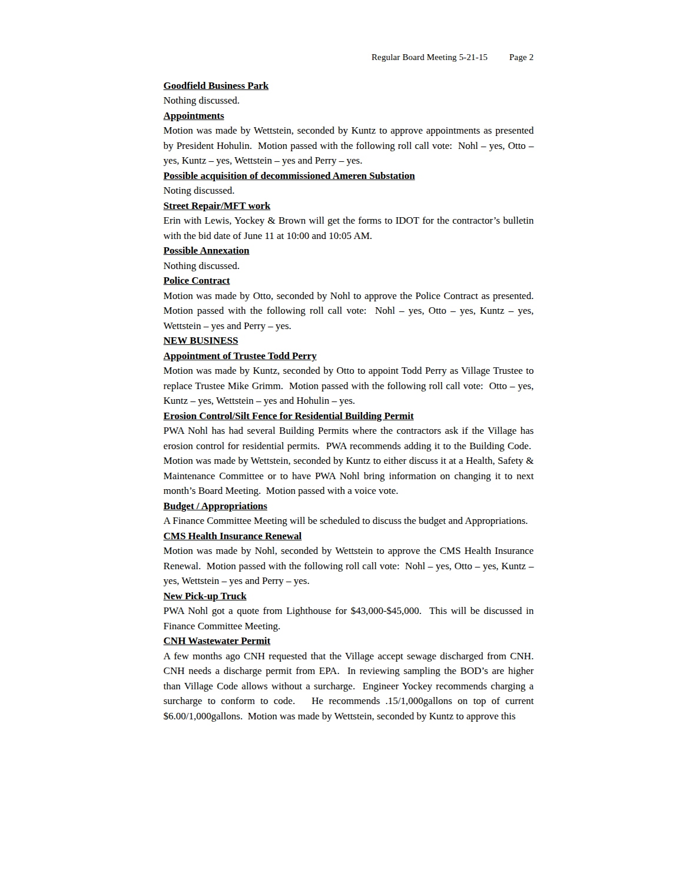Regular Board Meeting 5-21-15 Page 2
Goodfield Business Park
Nothing discussed.
Appointments
Motion was made by Wettstein, seconded by Kuntz to approve appointments as presented by President Hohulin. Motion passed with the following roll call vote: Nohl – yes, Otto – yes, Kuntz – yes, Wettstein – yes and Perry – yes.
Possible acquisition of decommissioned Ameren Substation
Noting discussed.
Street Repair/MFT work
Erin with Lewis, Yockey & Brown will get the forms to IDOT for the contractor’s bulletin with the bid date of June 11 at 10:00 and 10:05 AM.
Possible Annexation
Nothing discussed.
Police Contract
Motion was made by Otto, seconded by Nohl to approve the Police Contract as presented. Motion passed with the following roll call vote: Nohl – yes, Otto – yes, Kuntz – yes, Wettstein – yes and Perry – yes.
NEW BUSINESS
Appointment of Trustee Todd Perry
Motion was made by Kuntz, seconded by Otto to appoint Todd Perry as Village Trustee to replace Trustee Mike Grimm. Motion passed with the following roll call vote: Otto – yes, Kuntz – yes, Wettstein – yes and Hohulin – yes.
Erosion Control/Silt Fence for Residential Building Permit
PWA Nohl has had several Building Permits where the contractors ask if the Village has erosion control for residential permits. PWA recommends adding it to the Building Code. Motion was made by Wettstein, seconded by Kuntz to either discuss it at a Health, Safety & Maintenance Committee or to have PWA Nohl bring information on changing it to next month’s Board Meeting. Motion passed with a voice vote.
Budget / Appropriations
A Finance Committee Meeting will be scheduled to discuss the budget and Appropriations.
CMS Health Insurance Renewal
Motion was made by Nohl, seconded by Wettstein to approve the CMS Health Insurance Renewal. Motion passed with the following roll call vote: Nohl – yes, Otto – yes, Kuntz – yes, Wettstein – yes and Perry – yes.
New Pick-up Truck
PWA Nohl got a quote from Lighthouse for $43,000-$45,000. This will be discussed in Finance Committee Meeting.
CNH Wastewater Permit
A few months ago CNH requested that the Village accept sewage discharged from CNH. CNH needs a discharge permit from EPA. In reviewing sampling the BOD’s are higher than Village Code allows without a surcharge. Engineer Yockey recommends charging a surcharge to conform to code. He recommends .15/1,000gallons on top of current $6.00/1,000gallons. Motion was made by Wettstein, seconded by Kuntz to approve this